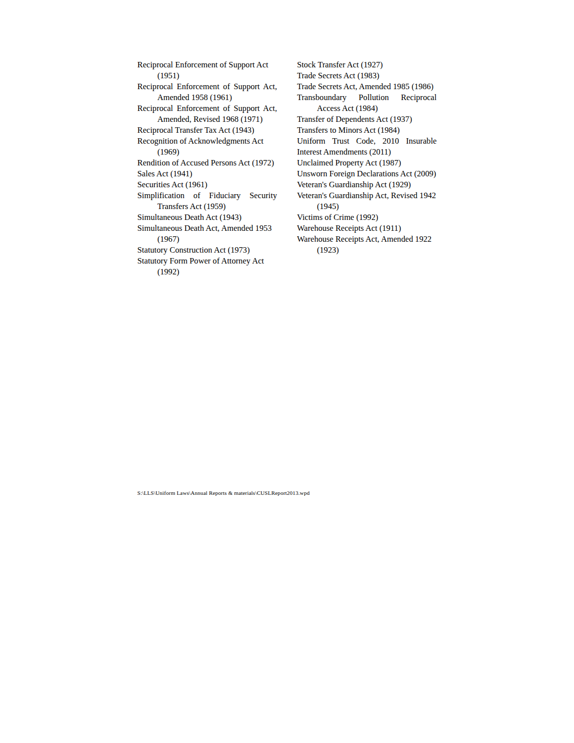Reciprocal Enforcement of Support Act (1951)
Reciprocal Enforcement of Support Act, Amended 1958 (1961)
Reciprocal Enforcement of Support Act, Amended, Revised 1968 (1971)
Reciprocal Transfer Tax Act (1943)
Recognition of Acknowledgments Act (1969)
Rendition of Accused Persons Act (1972)
Sales Act (1941)
Securities Act (1961)
Simplification of Fiduciary Security Transfers Act (1959)
Simultaneous Death Act (1943)
Simultaneous Death Act, Amended 1953 (1967)
Statutory Construction Act (1973)
Statutory Form Power of Attorney Act (1992)
Stock Transfer Act (1927)
Trade Secrets Act (1983)
Trade Secrets Act, Amended 1985 (1986)
Transboundary Pollution Reciprocal Access Act (1984)
Transfer of Dependents Act (1937)
Transfers to Minors Act (1984)
Uniform Trust Code, 2010 Insurable Interest Amendments (2011)
Unclaimed Property Act (1987)
Unsworn Foreign Declarations Act (2009)
Veteran's Guardianship Act (1929)
Veteran's Guardianship Act, Revised 1942 (1945)
Victims of Crime (1992)
Warehouse Receipts Act (1911)
Warehouse Receipts Act, Amended 1922 (1923)
S:\LLS\Uniform Laws\Annual Reports & materials\CUSLReport2013.wpd